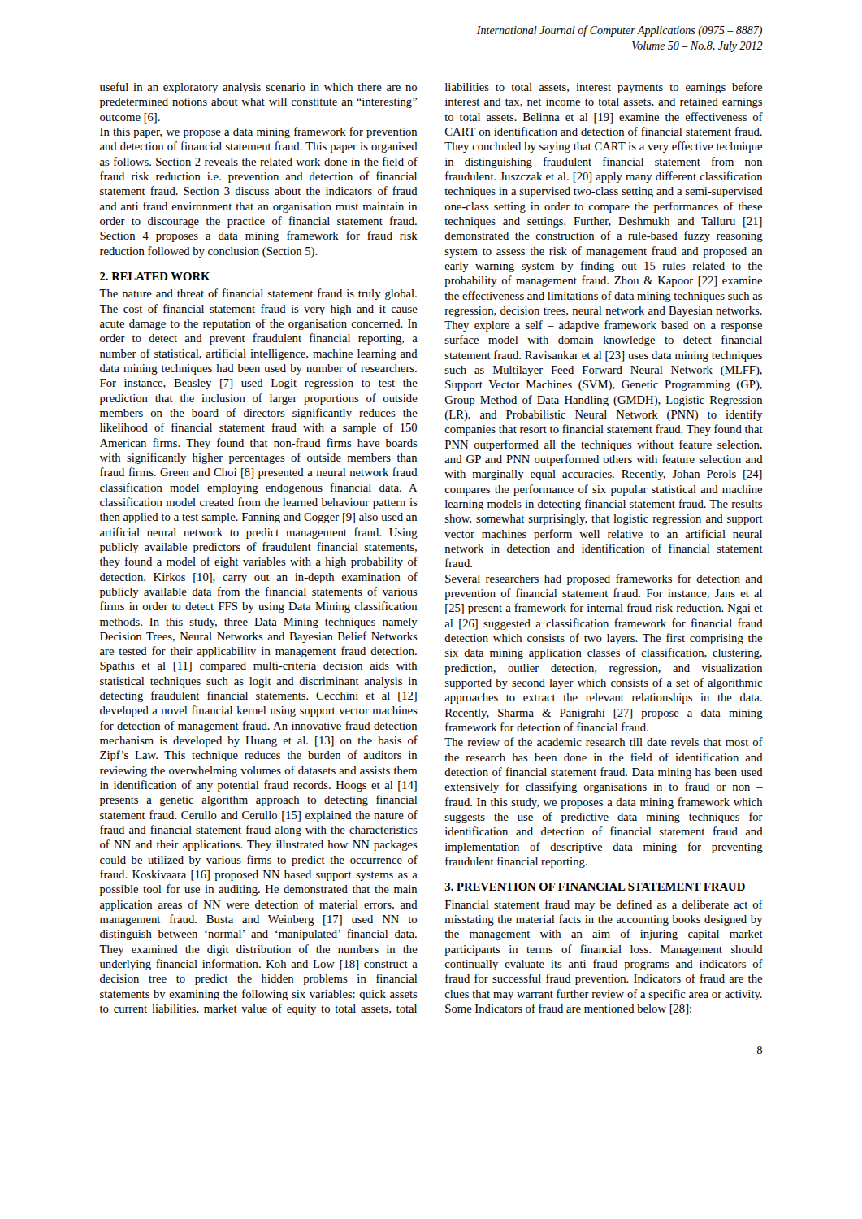International Journal of Computer Applications (0975 – 8887)
Volume 50 – No.8, July 2012
useful in an exploratory analysis scenario in which there are no predetermined notions about what will constitute an “interesting” outcome [6].
In this paper, we propose a data mining framework for prevention and detection of financial statement fraud. This paper is organised as follows. Section 2 reveals the related work done in the field of fraud risk reduction i.e. prevention and detection of financial statement fraud. Section 3 discuss about the indicators of fraud and anti fraud environment that an organisation must maintain in order to discourage the practice of financial statement fraud. Section 4 proposes a data mining framework for fraud risk reduction followed by conclusion (Section 5).
2. RELATED WORK
The nature and threat of financial statement fraud is truly global. The cost of financial statement fraud is very high and it cause acute damage to the reputation of the organisation concerned. In order to detect and prevent fraudulent financial reporting, a number of statistical, artificial intelligence, machine learning and data mining techniques had been used by number of researchers. For instance, Beasley [7] used Logit regression to test the prediction that the inclusion of larger proportions of outside members on the board of directors significantly reduces the likelihood of financial statement fraud with a sample of 150 American firms. They found that non-fraud firms have boards with significantly higher percentages of outside members than fraud firms. Green and Choi [8] presented a neural network fraud classification model employing endogenous financial data. A classification model created from the learned behaviour pattern is then applied to a test sample. Fanning and Cogger [9] also used an artificial neural network to predict management fraud. Using publicly available predictors of fraudulent financial statements, they found a model of eight variables with a high probability of detection. Kirkos [10], carry out an in-depth examination of publicly available data from the financial statements of various firms in order to detect FFS by using Data Mining classification methods. In this study, three Data Mining techniques namely Decision Trees, Neural Networks and Bayesian Belief Networks are tested for their applicability in management fraud detection. Spathis et al [11] compared multi-criteria decision aids with statistical techniques such as logit and discriminant analysis in detecting fraudulent financial statements. Cecchini et al [12] developed a novel financial kernel using support vector machines for detection of management fraud. An innovative fraud detection mechanism is developed by Huang et al. [13] on the basis of Zipf’s Law. This technique reduces the burden of auditors in reviewing the overwhelming volumes of datasets and assists them in identification of any potential fraud records. Hoogs et al [14] presents a genetic algorithm approach to detecting financial statement fraud. Cerullo and Cerullo [15] explained the nature of fraud and financial statement fraud along with the characteristics of NN and their applications. They illustrated how NN packages could be utilized by various firms to predict the occurrence of fraud. Koskivaara [16] proposed NN based support systems as a possible tool for use in auditing. He demonstrated that the main application areas of NN were detection of material errors, and management fraud. Busta and Weinberg [17] used NN to distinguish between ‘normal’ and ‘manipulated’ financial data. They examined the digit distribution of the numbers in the underlying financial information. Koh and Low [18] construct a decision tree to predict the hidden problems in financial statements by examining the following six variables: quick assets to current liabilities, market value of equity to total assets, total liabilities to total assets, interest payments to earnings before interest and tax, net income to total assets, and retained earnings to total assets. Belinna et al [19] examine the effectiveness of CART on identification and detection of financial statement fraud. They concluded by saying that CART is a very effective technique in distinguishing fraudulent financial statement from non fraudulent. Juszczak et al. [20] apply many different classification techniques in a supervised two-class setting and a semi-supervised one-class setting in order to compare the performances of these techniques and settings. Further, Deshmukh and Talluru [21] demonstrated the construction of a rule-based fuzzy reasoning system to assess the risk of management fraud and proposed an early warning system by finding out 15 rules related to the probability of management fraud. Zhou & Kapoor [22] examine the effectiveness and limitations of data mining techniques such as regression, decision trees, neural network and Bayesian networks. They explore a self – adaptive framework based on a response surface model with domain knowledge to detect financial statement fraud. Ravisankar et al [23] uses data mining techniques such as Multilayer Feed Forward Neural Network (MLFF), Support Vector Machines (SVM), Genetic Programming (GP), Group Method of Data Handling (GMDH), Logistic Regression (LR), and Probabilistic Neural Network (PNN) to identify companies that resort to financial statement fraud. They found that PNN outperformed all the techniques without feature selection, and GP and PNN outperformed others with feature selection and with marginally equal accuracies. Recently, Johan Perols [24] compares the performance of six popular statistical and machine learning models in detecting financial statement fraud. The results show, somewhat surprisingly, that logistic regression and support vector machines perform well relative to an artificial neural network in detection and identification of financial statement fraud.
Several researchers had proposed frameworks for detection and prevention of financial statement fraud. For instance, Jans et al [25] present a framework for internal fraud risk reduction. Ngai et al [26] suggested a classification framework for financial fraud detection which consists of two layers. The first comprising the six data mining application classes of classification, clustering, prediction, outlier detection, regression, and visualization supported by second layer which consists of a set of algorithmic approaches to extract the relevant relationships in the data. Recently, Sharma & Panigrahi [27] propose a data mining framework for detection of financial fraud.
The review of the academic research till date revels that most of the research has been done in the field of identification and detection of financial statement fraud. Data mining has been used extensively for classifying organisations in to fraud or non – fraud. In this study, we proposes a data mining framework which suggests the use of predictive data mining techniques for identification and detection of financial statement fraud and implementation of descriptive data mining for preventing fraudulent financial reporting.
3. PREVENTION OF FINANCIAL STATEMENT FRAUD
Financial statement fraud may be defined as a deliberate act of misstating the material facts in the accounting books designed by the management with an aim of injuring capital market participants in terms of financial loss. Management should continually evaluate its anti fraud programs and indicators of fraud for successful fraud prevention. Indicators of fraud are the clues that may warrant further review of a specific area or activity. Some Indicators of fraud are mentioned below [28]:
8